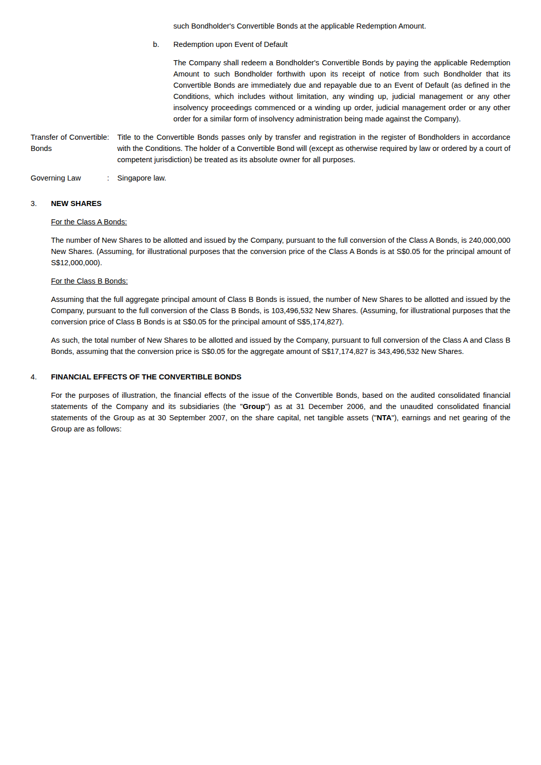such Bondholder's Convertible Bonds at the applicable Redemption Amount.
b.
Redemption upon Event of Default
The Company shall redeem a Bondholder's Convertible Bonds by paying the applicable Redemption Amount to such Bondholder forthwith upon its receipt of notice from such Bondholder that its Convertible Bonds are immediately due and repayable due to an Event of Default (as defined in the Conditions, which includes without limitation, any winding up, judicial management or any other insolvency proceedings commenced or a winding up order, judicial management order or any other order for a similar form of insolvency administration being made against the Company).
Transfer of Convertible Bonds
:
Title to the Convertible Bonds passes only by transfer and registration in the register of Bondholders in accordance with the Conditions. The holder of a Convertible Bond will (except as otherwise required by law or ordered by a court of competent jurisdiction) be treated as its absolute owner for all purposes.
Governing Law
:
Singapore law.
3.
NEW SHARES
For the Class A Bonds:
The number of New Shares to be allotted and issued by the Company, pursuant to the full conversion of the Class A Bonds, is 240,000,000 New Shares. (Assuming, for illustrational purposes that the conversion price of the Class A Bonds is at S$0.05 for the principal amount of S$12,000,000).
For the Class B Bonds:
Assuming that the full aggregate principal amount of Class B Bonds is issued, the number of New Shares to be allotted and issued by the Company, pursuant to the full conversion of the Class B Bonds, is 103,496,532 New Shares. (Assuming, for illustrational purposes that the conversion price of Class B Bonds is at S$0.05 for the principal amount of S$5,174,827).
As such, the total number of New Shares to be allotted and issued by the Company, pursuant to full conversion of the Class A and Class B Bonds, assuming that the conversion price is S$0.05 for the aggregate amount of S$17,174,827 is 343,496,532 New Shares.
4.
FINANCIAL EFFECTS OF THE CONVERTIBLE BONDS
For the purposes of illustration, the financial effects of the issue of the Convertible Bonds, based on the audited consolidated financial statements of the Company and its subsidiaries (the "Group") as at 31 December 2006, and the unaudited consolidated financial statements of the Group as at 30 September 2007, on the share capital, net tangible assets ("NTA"), earnings and net gearing of the Group are as follows: